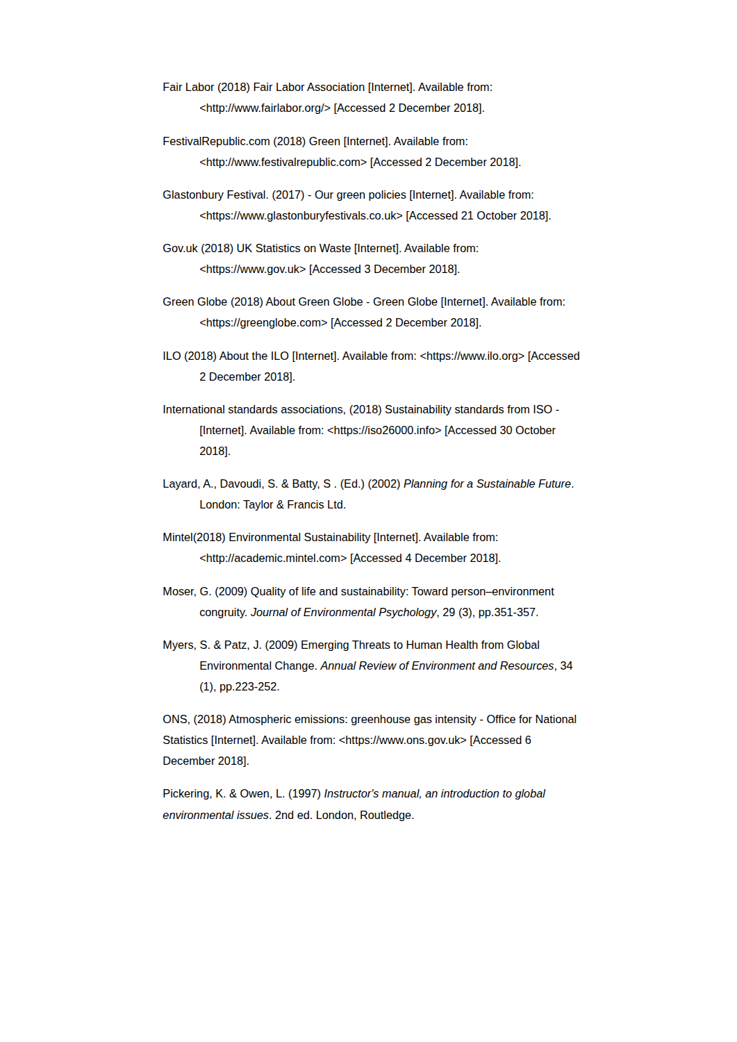Fair Labor (2018) Fair Labor Association [Internet]. Available from: <http://www.fairlabor.org/> [Accessed 2 December 2018].
FestivalRepublic.com (2018) Green [Internet]. Available from: <http://www.festivalrepublic.com> [Accessed 2 December 2018].
Glastonbury Festival. (2017) - Our green policies [Internet]. Available from: <https://www.glastonburyfestivals.co.uk> [Accessed 21 October 2018].
Gov.uk (2018) UK Statistics on Waste [Internet]. Available from: <https://www.gov.uk> [Accessed 3 December 2018].
Green Globe (2018) About Green Globe - Green Globe [Internet]. Available from: <https://greenglobe.com> [Accessed 2 December 2018].
ILO (2018) About the ILO [Internet]. Available from: <https://www.ilo.org> [Accessed 2 December 2018].
International standards associations, (2018) Sustainability standards from ISO - [Internet]. Available from: <https://iso26000.info> [Accessed 30 October 2018].
Layard, A., Davoudi, S. & Batty, S . (Ed.) (2002) Planning for a Sustainable Future. London: Taylor & Francis Ltd.
Mintel(2018) Environmental Sustainability [Internet]. Available from: <http://academic.mintel.com> [Accessed 4 December 2018].
Moser, G. (2009) Quality of life and sustainability: Toward person–environment congruity. Journal of Environmental Psychology, 29 (3), pp.351-357.
Myers, S. & Patz, J. (2009) Emerging Threats to Human Health from Global Environmental Change. Annual Review of Environment and Resources, 34 (1), pp.223-252.
ONS, (2018) Atmospheric emissions: greenhouse gas intensity - Office for National Statistics [Internet]. Available from: <https://www.ons.gov.uk> [Accessed 6 December 2018].
Pickering, K. & Owen, L. (1997) Instructor's manual, an introduction to global environmental issues. 2nd ed. London, Routledge.